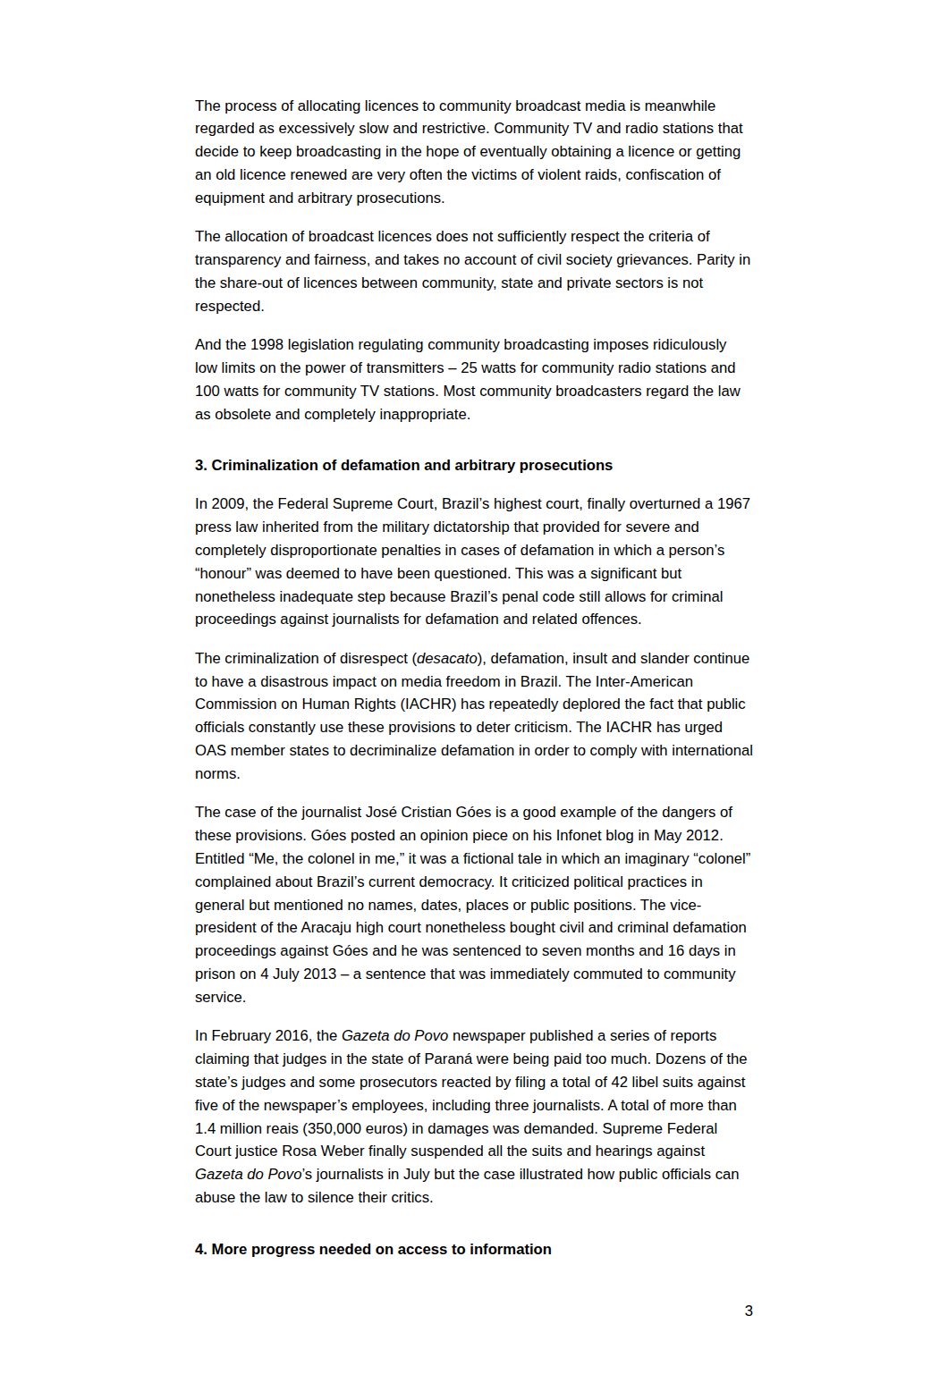The process of allocating licences to community broadcast media is meanwhile regarded as excessively slow and restrictive. Community TV and radio stations that decide to keep broadcasting in the hope of eventually obtaining a licence or getting an old licence renewed are very often the victims of violent raids, confiscation of equipment and arbitrary prosecutions.
The allocation of broadcast licences does not sufficiently respect the criteria of transparency and fairness, and takes no account of civil society grievances. Parity in the share-out of licences between community, state and private sectors is not respected.
And the 1998 legislation regulating community broadcasting imposes ridiculously low limits on the power of transmitters – 25 watts for community radio stations and 100 watts for community TV stations. Most community broadcasters regard the law as obsolete and completely inappropriate.
3. Criminalization of defamation and arbitrary prosecutions
In 2009, the Federal Supreme Court, Brazil’s highest court, finally overturned a 1967 press law inherited from the military dictatorship that provided for severe and completely disproportionate penalties in cases of defamation in which a person’s “honour” was deemed to have been questioned. This was a significant but nonetheless inadequate step because Brazil’s penal code still allows for criminal proceedings against journalists for defamation and related offences.
The criminalization of disrespect (desacato), defamation, insult and slander continue to have a disastrous impact on media freedom in Brazil. The Inter-American Commission on Human Rights (IACHR) has repeatedly deplored the fact that public officials constantly use these provisions to deter criticism. The IACHR has urged OAS member states to decriminalize defamation in order to comply with international norms.
The case of the journalist José Cristian Góes is a good example of the dangers of these provisions. Góes posted an opinion piece on his Infonet blog in May 2012. Entitled “Me, the colonel in me,” it was a fictional tale in which an imaginary “colonel” complained about Brazil’s current democracy. It criticized political practices in general but mentioned no names, dates, places or public positions. The vice-president of the Aracaju high court nonetheless bought civil and criminal defamation proceedings against Góes and he was sentenced to seven months and 16 days in prison on 4 July 2013 – a sentence that was immediately commuted to community service.
In February 2016, the Gazeta do Povo newspaper published a series of reports claiming that judges in the state of Paraná were being paid too much. Dozens of the state’s judges and some prosecutors reacted by filing a total of 42 libel suits against five of the newspaper’s employees, including three journalists. A total of more than 1.4 million reais (350,000 euros) in damages was demanded. Supreme Federal Court justice Rosa Weber finally suspended all the suits and hearings against Gazeta do Povo’s journalists in July but the case illustrated how public officials can abuse the law to silence their critics.
4. More progress needed on access to information
3